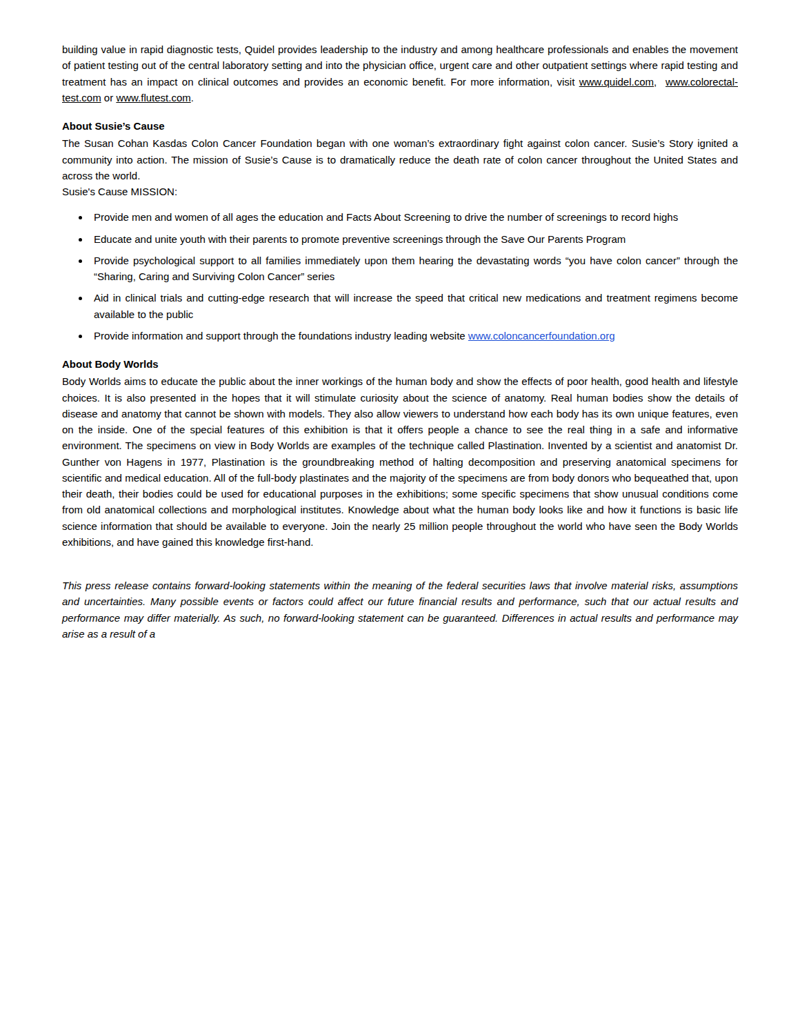building value in rapid diagnostic tests, Quidel provides leadership to the industry and among healthcare professionals and enables the movement of patient testing out of the central laboratory setting and into the physician office, urgent care and other outpatient settings where rapid testing and treatment has an impact on clinical outcomes and provides an economic benefit. For more information, visit www.quidel.com, www.colorectal-test.com or www.flutest.com.
About Susie’s Cause
The Susan Cohan Kasdas Colon Cancer Foundation began with one woman’s extraordinary fight against colon cancer. Susie’s Story ignited a community into action. The mission of Susie’s Cause is to dramatically reduce the death rate of colon cancer throughout the United States and across the world.
Susie's Cause MISSION:
Provide men and women of all ages the education and Facts About Screening to drive the number of screenings to record highs
Educate and unite youth with their parents to promote preventive screenings through the Save Our Parents Program
Provide psychological support to all families immediately upon them hearing the devastating words “you have colon cancer” through the “Sharing, Caring and Surviving Colon Cancer” series
Aid in clinical trials and cutting-edge research that will increase the speed that critical new medications and treatment regimens become available to the public
Provide information and support through the foundations industry leading website www.coloncancerfoundation.org
About Body Worlds
Body Worlds aims to educate the public about the inner workings of the human body and show the effects of poor health, good health and lifestyle choices. It is also presented in the hopes that it will stimulate curiosity about the science of anatomy. Real human bodies show the details of disease and anatomy that cannot be shown with models. They also allow viewers to understand how each body has its own unique features, even on the inside. One of the special features of this exhibition is that it offers people a chance to see the real thing in a safe and informative environment. The specimens on view in Body Worlds are examples of the technique called Plastination. Invented by a scientist and anatomist Dr. Gunther von Hagens in 1977, Plastination is the groundbreaking method of halting decomposition and preserving anatomical specimens for scientific and medical education. All of the full-body plastinates and the majority of the specimens are from body donors who bequeathed that, upon their death, their bodies could be used for educational purposes in the exhibitions; some specific specimens that show unusual conditions come from old anatomical collections and morphological institutes. Knowledge about what the human body looks like and how it functions is basic life science information that should be available to everyone. Join the nearly 25 million people throughout the world who have seen the Body Worlds exhibitions, and have gained this knowledge first-hand.
This press release contains forward-looking statements within the meaning of the federal securities laws that involve material risks, assumptions and uncertainties. Many possible events or factors could affect our future financial results and performance, such that our actual results and performance may differ materially. As such, no forward-looking statement can be guaranteed. Differences in actual results and performance may arise as a result of a